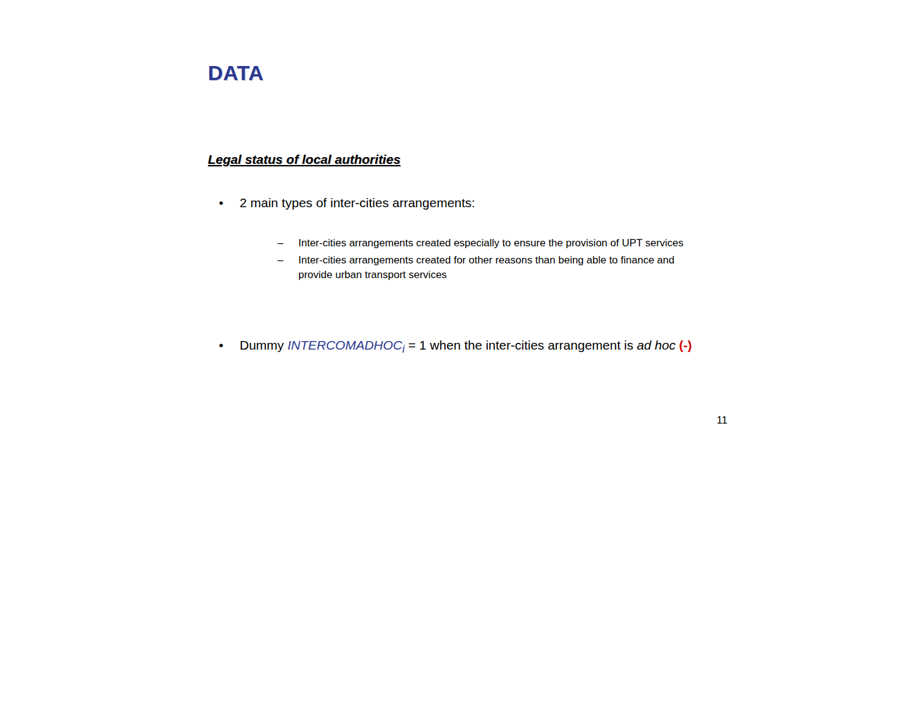DATA
Legal status of local authorities
2 main types of inter-cities arrangements:
Inter-cities arrangements created especially to ensure the provision of UPT services
Inter-cities arrangements created for other reasons than being able to finance and provide urban transport services
Dummy INTERCOMADHOCi = 1 when the inter-cities arrangement is ad hoc (-)
11